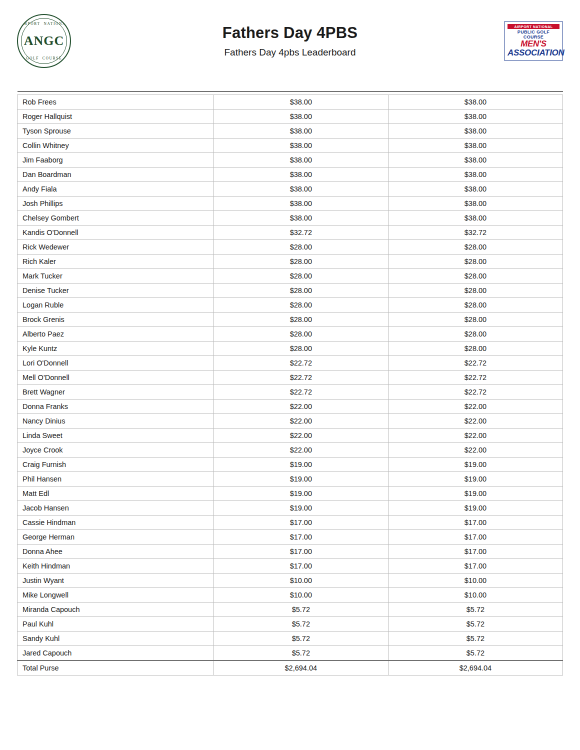Airport National
ANGC
Golf Course
Fathers Day 4PBS
Fathers Day 4pbs Leaderboard
Airport National
Public Golf Course
MEN'S
ASSOCIATION
| Rob Frees | $38.00 | $38.00 |
| Roger Hallquist | $38.00 | $38.00 |
| Tyson Sprouse | $38.00 | $38.00 |
| Collin Whitney | $38.00 | $38.00 |
| Jim Faaborg | $38.00 | $38.00 |
| Dan Boardman | $38.00 | $38.00 |
| Andy Fiala | $38.00 | $38.00 |
| Josh Phillips | $38.00 | $38.00 |
| Chelsey Gombert | $38.00 | $38.00 |
| Kandis O'Donnell | $32.72 | $32.72 |
| Rick Wedewer | $28.00 | $28.00 |
| Rich Kaler | $28.00 | $28.00 |
| Mark Tucker | $28.00 | $28.00 |
| Denise Tucker | $28.00 | $28.00 |
| Logan Ruble | $28.00 | $28.00 |
| Brock Grenis | $28.00 | $28.00 |
| Alberto Paez | $28.00 | $28.00 |
| Kyle Kuntz | $28.00 | $28.00 |
| Lori O'Donnell | $22.72 | $22.72 |
| Mell O'Donnell | $22.72 | $22.72 |
| Brett Wagner | $22.72 | $22.72 |
| Donna Franks | $22.00 | $22.00 |
| Nancy Dinius | $22.00 | $22.00 |
| Linda Sweet | $22.00 | $22.00 |
| Joyce Crook | $22.00 | $22.00 |
| Craig Furnish | $19.00 | $19.00 |
| Phil Hansen | $19.00 | $19.00 |
| Matt Edl | $19.00 | $19.00 |
| Jacob Hansen | $19.00 | $19.00 |
| Cassie Hindman | $17.00 | $17.00 |
| George Herman | $17.00 | $17.00 |
| Donna Ahee | $17.00 | $17.00 |
| Keith Hindman | $17.00 | $17.00 |
| Justin Wyant | $10.00 | $10.00 |
| Mike Longwell | $10.00 | $10.00 |
| Miranda Capouch | $5.72 | $5.72 |
| Paul Kuhl | $5.72 | $5.72 |
| Sandy Kuhl | $5.72 | $5.72 |
| Jared Capouch | $5.72 | $5.72 |
| Total Purse | $2,694.04 | $2,694.04 |